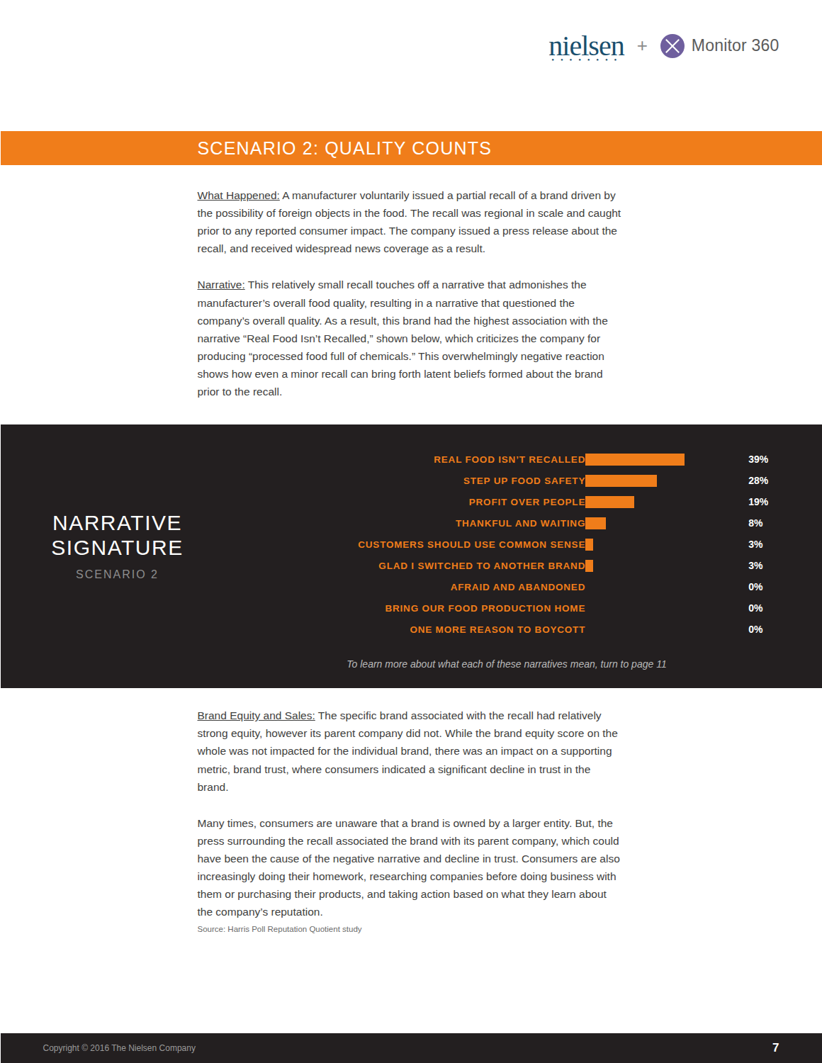nielsen • • • • • • • •
+
Monitor 360
SCENARIO 2: QUALITY COUNTS
What Happened: A manufacturer voluntarily issued a partial recall of a brand driven by the possibility of foreign objects in the food. The recall was regional in scale and caught prior to any reported consumer impact. The company issued a press release about the recall, and received widespread news coverage as a result.
Narrative: This relatively small recall touches off a narrative that admonishes the manufacturer’s overall food quality, resulting in a narrative that questioned the company’s overall quality. As a result, this brand had the highest association with the narrative “Real Food Isn’t Recalled,” shown below, which criticizes the company for producing “processed food full of chemicals.” This overwhelmingly negative reaction shows how even a minor recall can bring forth latent beliefs formed about the brand prior to the recall.
NARRATIVE
SIGNATURE
SCENARIO 2
| REAL FOOD ISN’T RECALLED | | 39% |
| STEP UP FOOD SAFETY | | 28% |
| PROFIT OVER PEOPLE | | 19% |
| THANKFUL AND WAITING | | 8% |
| CUSTOMERS SHOULD USE COMMON SENSE | | 3% |
| GLAD I SWITCHED TO ANOTHER BRAND | | 3% |
| AFRAID AND ABANDONED | | 0% |
| BRING OUR FOOD PRODUCTION HOME | | 0% |
| ONE MORE REASON TO BOYCOTT | | 0% |
To learn more about what each of these narratives mean, turn to page 11
Brand Equity and Sales: The specific brand associated with the recall had relatively strong equity, however its parent company did not. While the brand equity score on the whole was not impacted for the individual brand, there was an impact on a supporting metric, brand trust, where consumers indicated a significant decline in trust in the brand.
Many times, consumers are unaware that a brand is owned by a larger entity. But, the press surrounding the recall associated the brand with its parent company, which could have been the cause of the negative narrative and decline in trust. Consumers are also increasingly doing their homework, researching companies before doing business with them or purchasing their products, and taking action based on what they learn about the company’s reputation.
Source: Harris Poll Reputation Quotient study
Copyright © 2016 The Nielsen Company 7